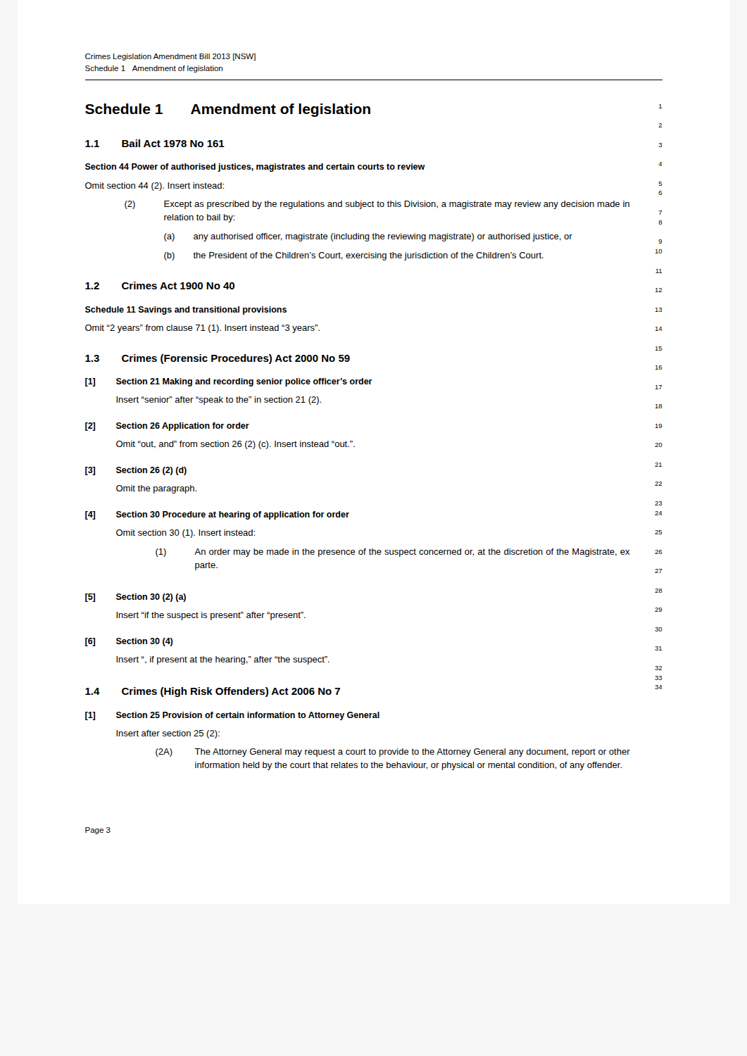Crimes Legislation Amendment Bill 2013 [NSW]
Schedule 1 Amendment of legislation
Schedule 1 Amendment of legislation
1.1 Bail Act 1978 No 161
Section 44 Power of authorised justices, magistrates and certain courts to review
Omit section 44 (2). Insert instead:
(2)
Except as prescribed by the regulations and subject to this Division, a magistrate may review any decision made in relation to bail by:
(a)
any authorised officer, magistrate (including the reviewing magistrate) or authorised justice, or
(b)
the President of the Children’s Court, exercising the jurisdiction of the Children’s Court.
1.2 Crimes Act 1900 No 40
Schedule 11 Savings and transitional provisions
Omit “2 years” from clause 71 (1). Insert instead “3 years”.
1.3 Crimes (Forensic Procedures) Act 2000 No 59
[1]
Section 21 Making and recording senior police officer’s order
Insert “senior” after “speak to the” in section 21 (2).
[2]
Section 26 Application for order
Omit “out, and” from section 26 (2) (c). Insert instead “out.”.
[3]
Section 26 (2) (d)
Omit the paragraph.
[4]
Section 30 Procedure at hearing of application for order
Omit section 30 (1). Insert instead:
(1)
An order may be made in the presence of the suspect concerned or, at the discretion of the Magistrate, ex parte.
[5]
Section 30 (2) (a)
Insert “if the suspect is present” after “present”.
[6]
Section 30 (4)
Insert “, if present at the hearing,” after “the suspect”.
1.4 Crimes (High Risk Offenders) Act 2006 No 7
[1]
Section 25 Provision of certain information to Attorney General
Insert after section 25 (2):
(2A)
The Attorney General may request a court to provide to the Attorney General any document, report or other information held by the court that relates to the behaviour, or physical or mental condition, of any offender.
1 2 3 4 5 6 7 8 9 10 11 12 13 14 15 16 17 18 19 20 21 22 23 24 25 26 27 28 29 30 31 32 33 34
Page 3